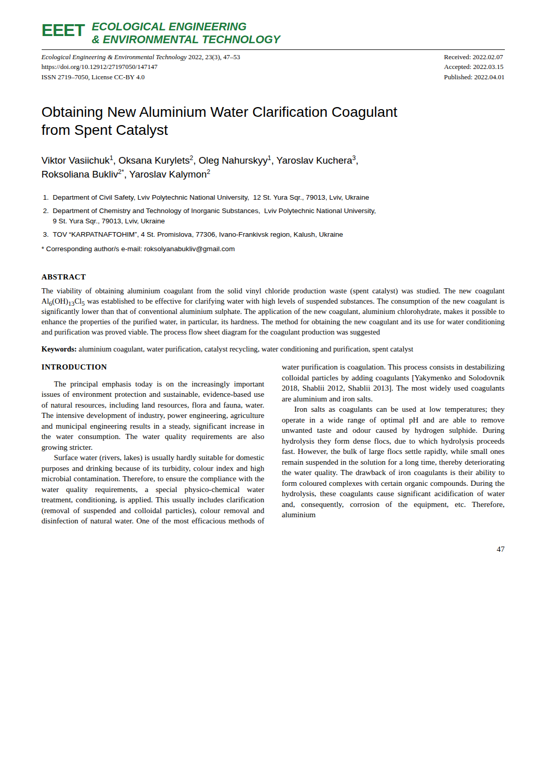EEET
ECOLOGICAL ENGINEERING
& ENVIRONMENTAL TECHNOLOGY
Ecological Engineering & Environmental Technology 2022, 23(3), 47–53
https://doi.org/10.12912/27197050/147147
ISSN 2719–7050, License CC-BY 4.0
Received: 2022.02.07
Accepted: 2022.03.15
Published: 2022.04.01
Obtaining New Aluminium Water Clarification Coagulant
from Spent Catalyst
Viktor Vasiichuk1, Oksana Kurylets2, Oleg Nahurskyy1, Yaroslav Kuchera3,
Roksoliana Bukliv2*, Yaroslav Kalymon2
Department of Civil Safety, Lviv Polytechnic National University, 12 St. Yura Sqr., 79013, Lviv, Ukraine
Department of Chemistry and Technology of Inorganic Substances, Lviv Polytechnic National University,
9 St. Yura Sqr., 79013, Lviv, Ukraine
TOV “KARPATNAFTOHIM”, 4 St. Promislova, 77306, Ivano-Frankivsk region, Kalush, Ukraine
* Corresponding author/s e-mail: roksolyanabukliv@gmail.com
ABSTRACT
The viability of obtaining aluminium coagulant from the solid vinyl chloride production waste (spent catalyst) was studied. The new coagulant Al6(OH)13Cl5 was established to be effective for clarifying water with high levels of suspended substances. The consumption of the new coagulant is significantly lower than that of conventional aluminium sulphate. The application of the new coagulant, aluminium chlorohydrate, makes it possible to enhance the properties of the purified water, in particular, its hardness. The method for obtaining the new coagulant and its use for water conditioning and purification was proved viable. The process flow sheet diagram for the coagulant production was suggested
Keywords: aluminium coagulant, water purification, catalyst recycling, water conditioning and purification, spent catalyst
INTRODUCTION
The principal emphasis today is on the increasingly important issues of environment protection and sustainable, evidence-based use of natural resources, including land resources, flora and fauna, water. The intensive development of industry, power engineering, agriculture and municipal engineering results in a steady, significant increase in the water consumption. The water quality requirements are also growing stricter.
Surface water (rivers, lakes) is usually hardly suitable for domestic purposes and drinking because of its turbidity, colour index and high microbial contamination. Therefore, to ensure the compliance with the water quality requirements, a special physico-chemical water treatment, conditioning, is applied. This usually includes clarification (removal of suspended and colloidal particles), colour removal and disinfection of natural water. One of the most efficacious methods of water purification is coagulation. This process consists in destabilizing colloidal particles by adding coagulants [Yakymenko and Solodovnik 2018, Shablii 2012, Shablii 2013]. The most widely used coagulants are aluminium and iron salts.
Iron salts as coagulants can be used at low temperatures; they operate in a wide range of optimal pH and are able to remove unwanted taste and odour caused by hydrogen sulphide. During hydrolysis they form dense flocs, due to which hydrolysis proceeds fast. However, the bulk of large flocs settle rapidly, while small ones remain suspended in the solution for a long time, thereby deteriorating the water quality. The drawback of iron coagulants is their ability to form coloured complexes with certain organic compounds. During the hydrolysis, these coagulants cause significant acidification of water and, consequently, corrosion of the equipment, etc. Therefore, aluminium
47